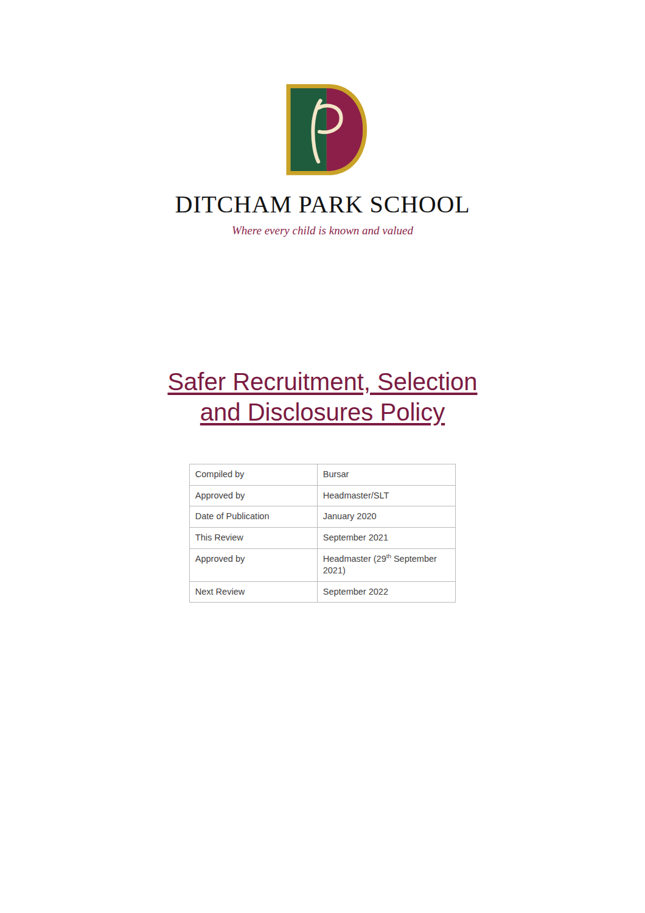Ditcham Park School
Where every child is known and valued
Safer Recruitment, Selection and Disclosures Policy
| Compiled by | Bursar |
| Approved by | Headmaster/SLT |
| Date of Publication | January 2020 |
| This Review | September 2021 |
| Approved by | Headmaster (29 th September 2021) |
| Next Review | September 2022 |